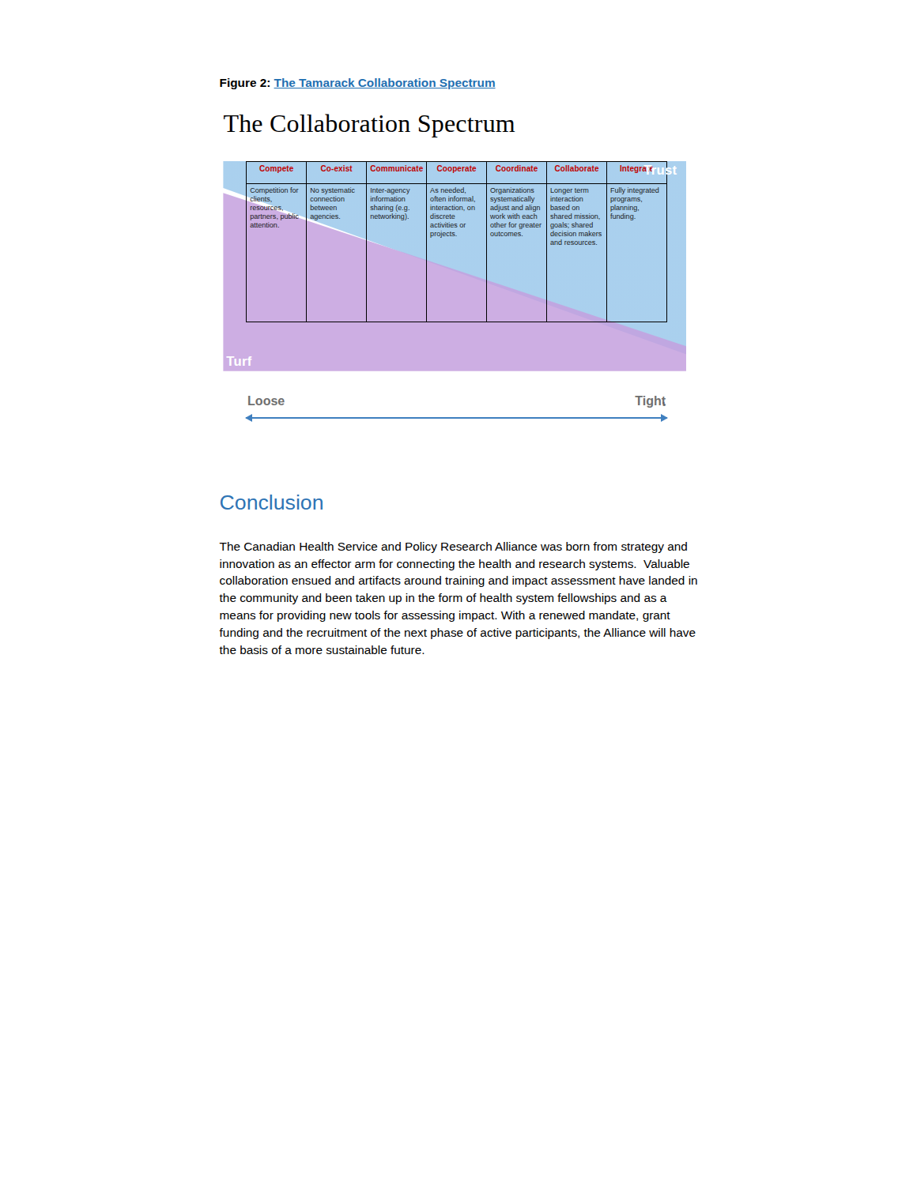Figure 2: The Tamarack Collaboration Spectrum
The Collaboration Spectrum
Trust Turf
| Compete | Co-exist | Communicate | Cooperate | Coordinate | Collaborate | Integrate |
| --- | --- | --- | --- | --- | --- | --- |
| Competition for clients, resources, partners, public attention. | No systematic connection between agencies. | Inter-agency information sharing (e.g. networking). | As needed, often informal, interaction, on discrete activities or projects. | Organizations systematically adjust and align work with each other for greater outcomes. | Longer term interaction based on shared mission, goals; shared decision makers and resources. | Fully integrated programs, planning, funding. |
Loose Tight
1
Conclusion
The Canadian Health Service and Policy Research Alliance was born from strategy and innovation as an effector arm for connecting the health and research systems. Valuable collaboration ensued and artifacts around training and impact assessment have landed in the community and been taken up in the form of health system fellowships and as a means for providing new tools for assessing impact. With a renewed mandate, grant funding and the recruitment of the next phase of active participants, the Alliance will have the basis of a more sustainable future.